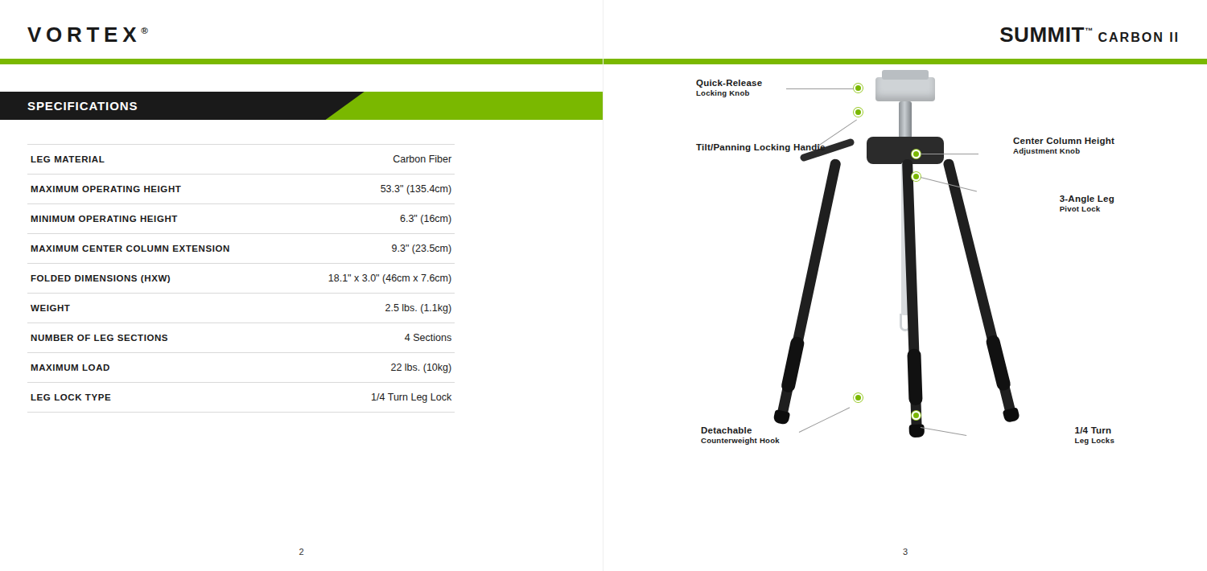Vortex®
Specifications
| Leg Material | Carbon Fiber |
| Maximum Operating Height | 53.3" (135.4cm) |
| Minimum Operating Height | 6.3" (16cm) |
| Maximum Center Column Extension | 9.3" (23.5cm) |
| Folded Dimensions (HxW) | 18.1" x 3.0" (46cm x 7.6cm) |
| Weight | 2.5 lbs. (1.1kg) |
| Number of Leg Sections | 4 Sections |
| Maximum Load | 22 lbs. (10kg) |
| Leg Lock Type | 1/4 Turn Leg Lock |
2
Summit™Carbon II
Quick-ReleaseLocking Knob
Tilt/Panning Locking Handle
Center Column HeightAdjustment Knob
3-Angle LegPivot Lock
DetachableCounterweight Hook
1/4 TurnLeg Locks
3